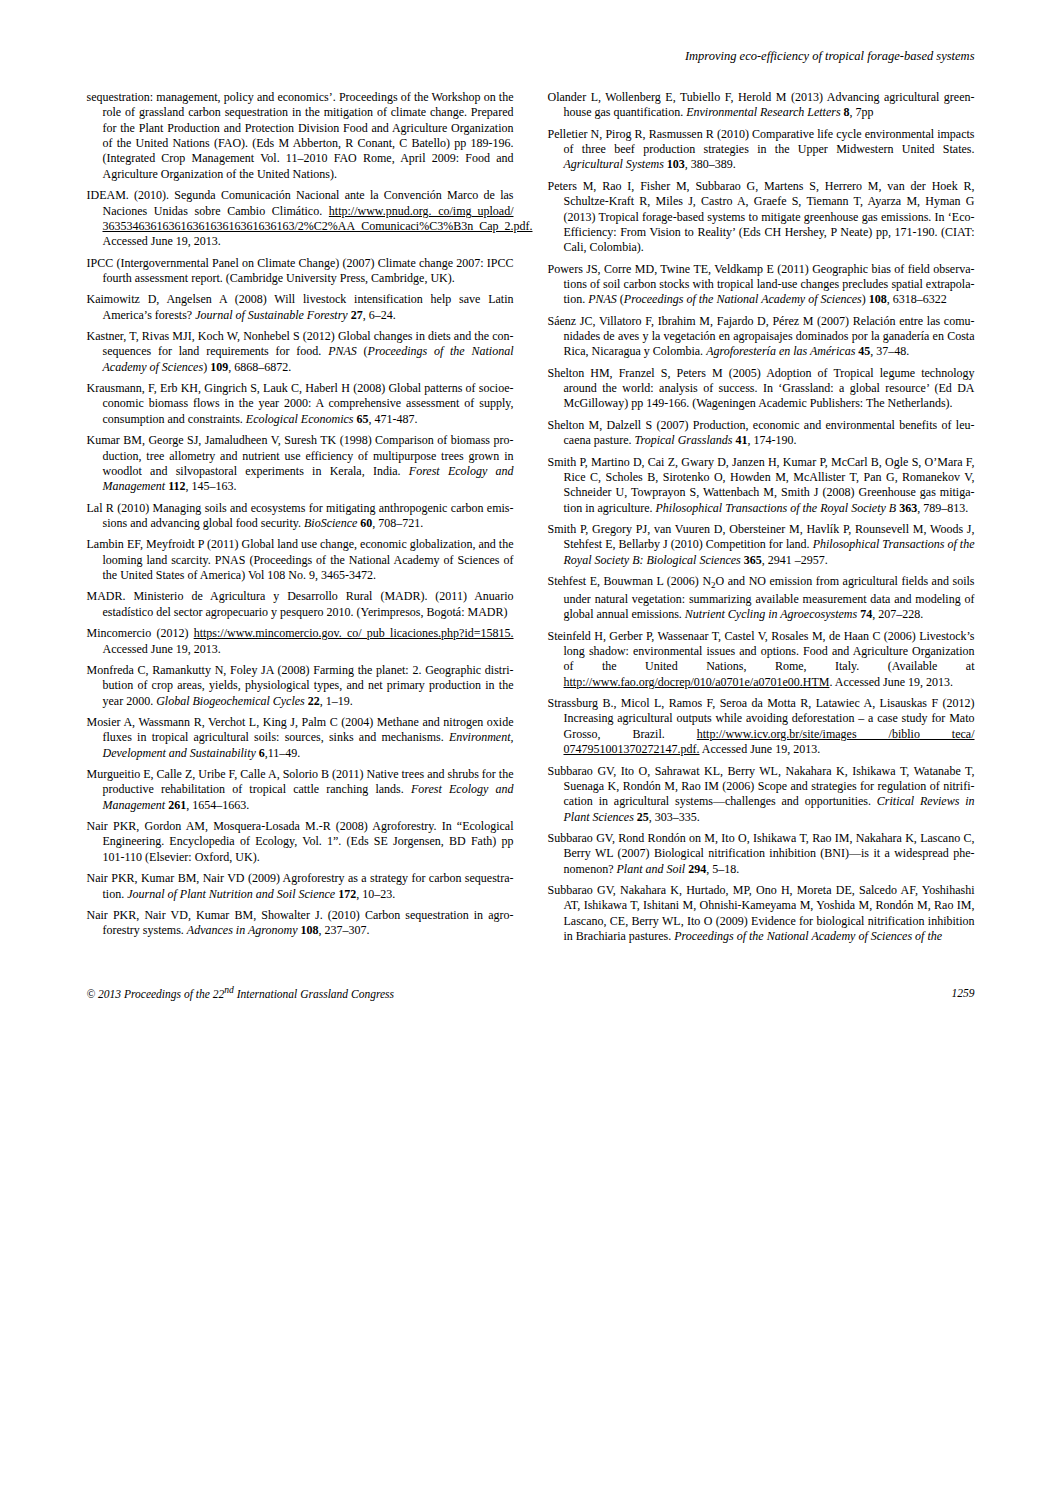Improving eco-efficiency of tropical forage-based systems
sequestration: management, policy and economics’. Proceedings of the Workshop on the role of grassland carbon sequestration in the mitigation of climate change. Prepared for the Plant Production and Protection Division Food and Agriculture Organization of the United Nations (FAO). (Eds M Abberton, R Conant, C Batello) pp 189-196. (Integrated Crop Management Vol. 11–2010 FAO Rome, April 2009: Food and Agriculture Organization of the United Nations).
IDEAM. (2010). Segunda Comunicación Nacional ante la Convención Marco de las Naciones Unidas sobre Cambio Climático. http://www.pnud.org. co/img_upload/ 36353463616361636163616361636163/2%C2%AA_Comunicaci%C3%B3n_Cap_2.pdf. Accessed June 19, 2013.
IPCC (Intergovernmental Panel on Climate Change) (2007) Climate change 2007: IPCC fourth assessment report. (Cambridge University Press, Cambridge, UK).
Kaimowitz D, Angelsen A (2008) Will livestock intensification help save Latin America’s forests? Journal of Sustainable Forestry 27, 6–24.
Kastner, T, Rivas MJI, Koch W, Nonhebel S (2012) Global changes in diets and the consequences for land requirements for food. PNAS (Proceedings of the National Academy of Sciences) 109, 6868–6872.
Krausmann, F, Erb KH, Gingrich S, Lauk C, Haberl H (2008) Global patterns of socioeconomic biomass flows in the year 2000: A comprehensive assessment of supply, consumption and constraints. Ecological Economics 65, 471-487.
Kumar BM, George SJ, Jamaludheen V, Suresh TK (1998) Comparison of biomass production, tree allometry and nutrient use efficiency of multipurpose trees grown in woodlot and silvopastoral experiments in Kerala, India. Forest Ecology and Management 112, 145–163.
Lal R (2010) Managing soils and ecosystems for mitigating anthropogenic carbon emissions and advancing global food security. BioScience 60, 708–721.
Lambin EF, Meyfroidt P (2011) Global land use change, economic globalization, and the looming land scarcity. PNAS (Proceedings of the National Academy of Sciences of the United States of America) Vol 108 No. 9, 3465-3472.
MADR. Ministerio de Agricultura y Desarrollo Rural (MADR). (2011) Anuario estadístico del sector agropecuario y pesquero 2010. (Yerimpresos, Bogotá: MADR)
Mincomercio (2012) https://www.mincomercio.gov. co/ pub licaciones.php?id=15815. Accessed June 19, 2013.
Monfreda C, Ramankutty N, Foley JA (2008) Farming the planet: 2. Geographic distribution of crop areas, yields, physiological types, and net primary production in the year 2000. Global Biogeochemical Cycles 22, 1–19.
Mosier A, Wassmann R, Verchot L, King J, Palm C (2004) Methane and nitrogen oxide fluxes in tropical agricultural soils: sources, sinks and mechanisms. Environment, Development and Sustainability 6,11–49.
Murgueitio E, Calle Z, Uribe F, Calle A, Solorio B (2011) Native trees and shrubs for the productive rehabilitation of tropical cattle ranching lands. Forest Ecology and Management 261, 1654–1663.
Nair PKR, Gordon AM, Mosquera-Losada M.-R (2008) Agroforestry. In “Ecological Engineering. Encyclopedia of Ecology, Vol. 1”. (Eds SE Jorgensen, BD Fath) pp 101-110 (Elsevier: Oxford, UK).
Nair PKR, Kumar BM, Nair VD (2009) Agroforestry as a strategy for carbon sequestration. Journal of Plant Nutrition and Soil Science 172, 10–23.
Nair PKR, Nair VD, Kumar BM, Showalter J. (2010) Carbon sequestration in agroforestry systems. Advances in Agronomy 108, 237–307.
Olander L, Wollenberg E, Tubiello F, Herold M (2013) Advancing agricultural greenhouse gas quantification. Environmental Research Letters 8, 7pp
Pelletier N, Pirog R, Rasmussen R (2010) Comparative life cycle environmental impacts of three beef production strategies in the Upper Midwestern United States. Agricultural Systems 103, 380–389.
Peters M, Rao I, Fisher M, Subbarao G, Martens S, Herrero M, van der Hoek R, Schultze-Kraft R, Miles J, Castro A, Graefe S, Tiemann T, Ayarza M, Hyman G (2013) Tropical forage-based systems to mitigate greenhouse gas emissions. In ‘Eco-Efficiency: From Vision to Reality’ (Eds CH Hershey, P Neate) pp, 171-190. (CIAT: Cali, Colombia).
Powers JS, Corre MD, Twine TE, Veldkamp E (2011) Geographic bias of field observations of soil carbon stocks with tropical land-use changes precludes spatial extrapolation. PNAS (Proceedings of the National Academy of Sciences) 108, 6318–6322
Sáenz JC, Villatoro F, Ibrahim M, Fajardo D, Pérez M (2007) Relación entre las comunidades de aves y la vegetación en agropaisajes dominados por la ganadería en Costa Rica, Nicaragua y Colombia. Agroforestería en las Américas 45, 37–48.
Shelton HM, Franzel S, Peters M (2005) Adoption of Tropical legume technology around the world: analysis of success. In ‘Grassland: a global resource’ (Ed DA McGilloway) pp 149-166. (Wageningen Academic Publishers: The Netherlands).
Shelton M, Dalzell S (2007) Production, economic and environmental benefits of leucaena pasture. Tropical Grasslands 41, 174-190.
Smith P, Martino D, Cai Z, Gwary D, Janzen H, Kumar P, McCarl B, Ogle S, O’Mara F, Rice C, Scholes B, Sirotenko O, Howden M, McAllister T, Pan G, Romanekov V, Schneider U, Towprayon S, Wattenbach M, Smith J (2008) Greenhouse gas mitigation in agriculture. Philosophical Transactions of the Royal Society B 363, 789–813.
Smith P, Gregory PJ, van Vuuren D, Obersteiner M, Havlík P, Rounsevell M, Woods J, Stehfest E, Bellarby J (2010) Competition for land. Philosophical Transactions of the Royal Society B: Biological Sciences 365, 2941 –2957.
Stehfest E, Bouwman L (2006) N2O and NO emission from agricultural fields and soils under natural vegetation: summarizing available measurement data and modeling of global annual emissions. Nutrient Cycling in Agroecosystems 74, 207–228.
Steinfeld H, Gerber P, Wassenaar T, Castel V, Rosales M, de Haan C (2006) Livestock’s long shadow: environmental issues and options. Food and Agriculture Organization of the United Nations, Rome, Italy. (Available at http://www.fao.org/docrep/010/a0701e/a0701e00.HTM. Accessed June 19, 2013.
Strassburg B., Micol L, Ramos F, Seroa da Motta R, Latawiec A, Lisauskas F (2012) Increasing agricultural outputs while avoiding deforestation – a case study for Mato Grosso, Brazil. http://www.icv.org.br/site/images /biblio teca/ 0747951001370272147.pdf. Accessed June 19, 2013.
Subbarao GV, Ito O, Sahrawat KL, Berry WL, Nakahara K, Ishikawa T, Watanabe T, Suenaga K, Rondón M, Rao IM (2006) Scope and strategies for regulation of nitrification in agricultural systems—challenges and opportunities. Critical Reviews in Plant Sciences 25, 303–335.
Subbarao GV, Rond Rondón on M, Ito O, Ishikawa T, Rao IM, Nakahara K, Lascano C, Berry WL (2007) Biological nitrification inhibition (BNI)—is it a widespread phenomenon? Plant and Soil 294, 5–18.
Subbarao GV, Nakahara K, Hurtado, MP, Ono H, Moreta DE, Salcedo AF, Yoshihashi AT, Ishikawa T, Ishitani M, Ohnishi-Kameyama M, Yoshida M, Rondón M, Rao IM, Lascano, CE, Berry WL, Ito O (2009) Evidence for biological nitrification inhibition in Brachiaria pastures. Proceedings of the National Academy of Sciences of the
© 2013 Proceedings of the 22nd International Grassland Congress
1259